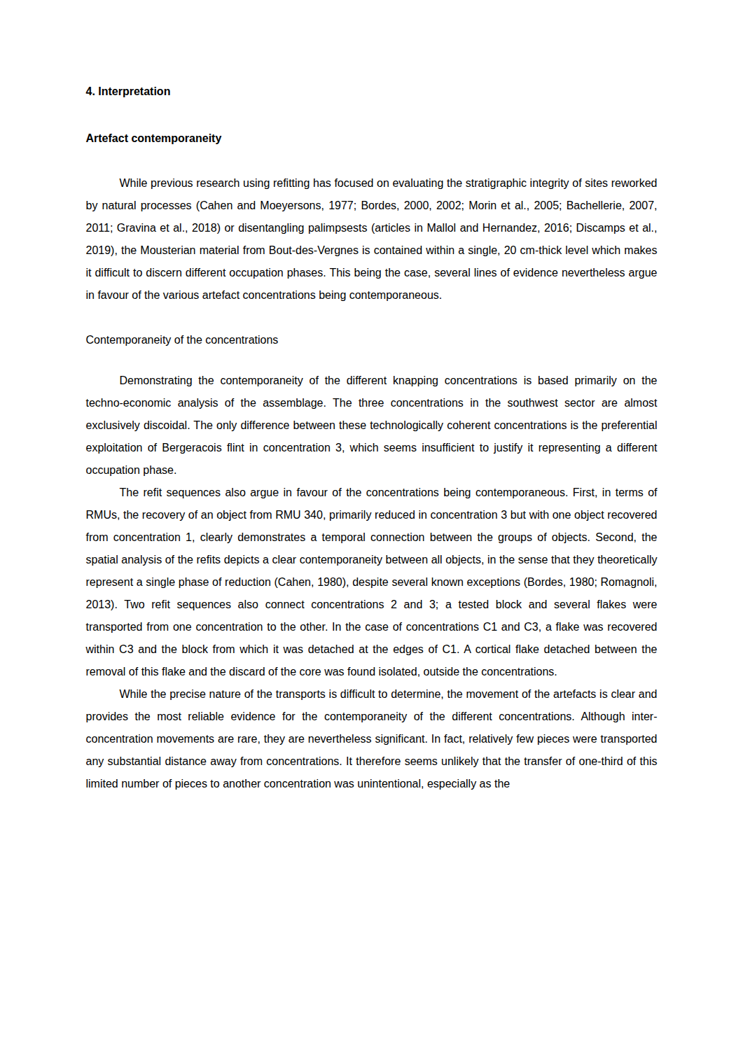4. Interpretation
Artefact contemporaneity
While previous research using refitting has focused on evaluating the stratigraphic integrity of sites reworked by natural processes (Cahen and Moeyersons, 1977; Bordes, 2000, 2002; Morin et al., 2005; Bachellerie, 2007, 2011; Gravina et al., 2018) or disentangling palimpsests (articles in Mallol and Hernandez, 2016; Discamps et al., 2019), the Mousterian material from Bout-des-Vergnes is contained within a single, 20 cm-thick level which makes it difficult to discern different occupation phases. This being the case, several lines of evidence nevertheless argue in favour of the various artefact concentrations being contemporaneous.
Contemporaneity of the concentrations
Demonstrating the contemporaneity of the different knapping concentrations is based primarily on the techno-economic analysis of the assemblage. The three concentrations in the southwest sector are almost exclusively discoidal. The only difference between these technologically coherent concentrations is the preferential exploitation of Bergeracois flint in concentration 3, which seems insufficient to justify it representing a different occupation phase.
The refit sequences also argue in favour of the concentrations being contemporaneous. First, in terms of RMUs, the recovery of an object from RMU 340, primarily reduced in concentration 3 but with one object recovered from concentration 1, clearly demonstrates a temporal connection between the groups of objects. Second, the spatial analysis of the refits depicts a clear contemporaneity between all objects, in the sense that they theoretically represent a single phase of reduction (Cahen, 1980), despite several known exceptions (Bordes, 1980; Romagnoli, 2013). Two refit sequences also connect concentrations 2 and 3; a tested block and several flakes were transported from one concentration to the other. In the case of concentrations C1 and C3, a flake was recovered within C3 and the block from which it was detached at the edges of C1. A cortical flake detached between the removal of this flake and the discard of the core was found isolated, outside the concentrations.
While the precise nature of the transports is difficult to determine, the movement of the artefacts is clear and provides the most reliable evidence for the contemporaneity of the different concentrations. Although inter-concentration movements are rare, they are nevertheless significant. In fact, relatively few pieces were transported any substantial distance away from concentrations. It therefore seems unlikely that the transfer of one-third of this limited number of pieces to another concentration was unintentional, especially as the